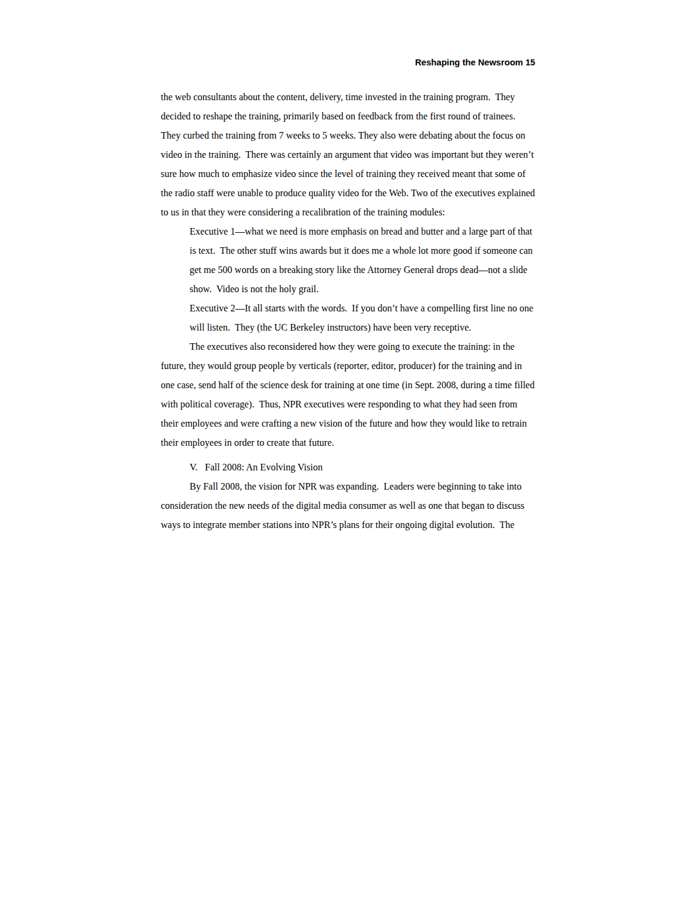Reshaping the Newsroom 15
the web consultants about the content, delivery, time invested in the training program. They decided to reshape the training, primarily based on feedback from the first round of trainees. They curbed the training from 7 weeks to 5 weeks. They also were debating about the focus on video in the training. There was certainly an argument that video was important but they weren’t sure how much to emphasize video since the level of training they received meant that some of the radio staff were unable to produce quality video for the Web. Two of the executives explained to us in that they were considering a recalibration of the training modules:
Executive 1—what we need is more emphasis on bread and butter and a large part of that is text. The other stuff wins awards but it does me a whole lot more good if someone can get me 500 words on a breaking story like the Attorney General drops dead—not a slide show. Video is not the holy grail.
Executive 2—It all starts with the words. If you don’t have a compelling first line no one will listen. They (the UC Berkeley instructors) have been very receptive.
The executives also reconsidered how they were going to execute the training: in the future, they would group people by verticals (reporter, editor, producer) for the training and in one case, send half of the science desk for training at one time (in Sept. 2008, during a time filled with political coverage). Thus, NPR executives were responding to what they had seen from their employees and were crafting a new vision of the future and how they would like to retrain their employees in order to create that future.
V. Fall 2008: An Evolving Vision
By Fall 2008, the vision for NPR was expanding. Leaders were beginning to take into consideration the new needs of the digital media consumer as well as one that began to discuss ways to integrate member stations into NPR’s plans for their ongoing digital evolution. The